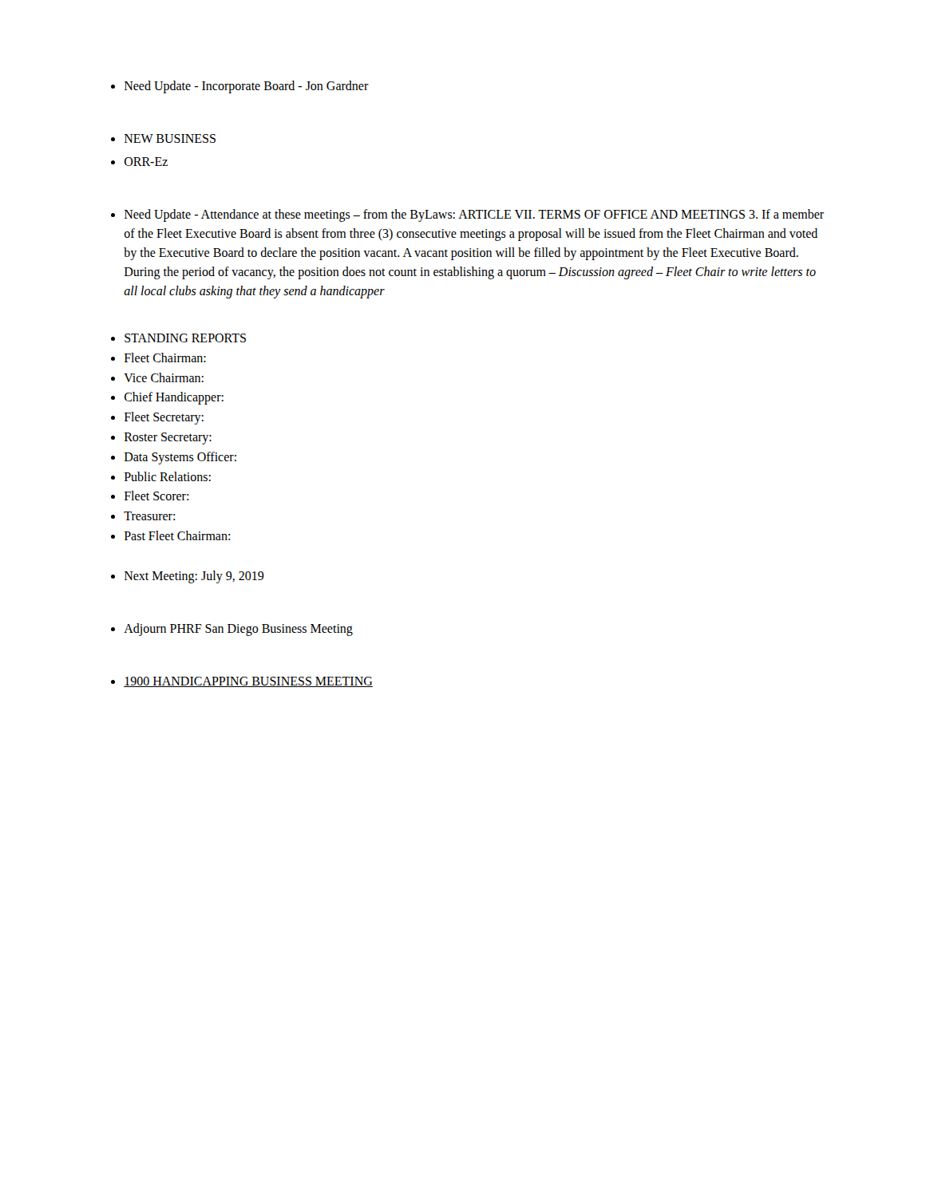Need Update - Incorporate Board - Jon Gardner
NEW BUSINESS
ORR-Ez
Need Update - Attendance at these meetings – from the ByLaws: ARTICLE VII. TERMS OF OFFICE AND MEETINGS 3. If a member of the Fleet Executive Board is absent from three (3) consecutive meetings a proposal will be issued from the Fleet Chairman and voted by the Executive Board to declare the position vacant. A vacant position will be filled by appointment by the Fleet Executive Board. During the period of vacancy, the position does not count in establishing a quorum – Discussion agreed – Fleet Chair to write letters to all local clubs asking that they send a handicapper
STANDING REPORTS
Fleet Chairman:
Vice Chairman:
Chief Handicapper:
Fleet Secretary:
Roster Secretary:
Data Systems Officer:
Public Relations:
Fleet Scorer:
Treasurer:
Past Fleet Chairman:
Next Meeting: July 9, 2019
Adjourn PHRF San Diego Business Meeting
1900 HANDICAPPING BUSINESS MEETING